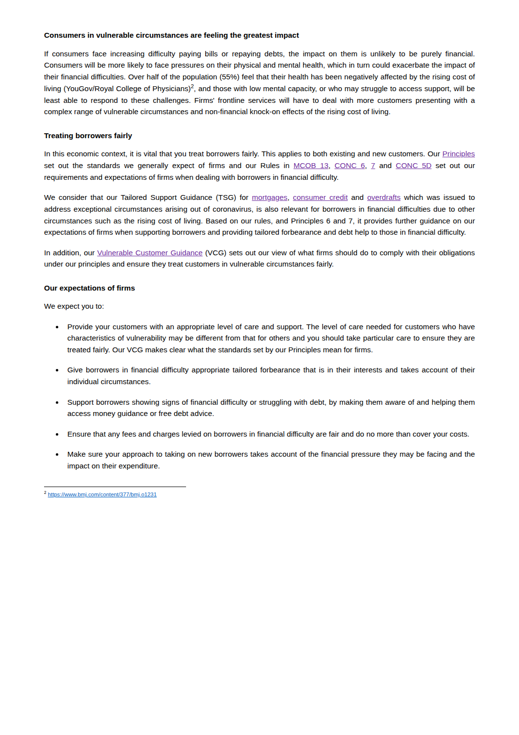Consumers in vulnerable circumstances are feeling the greatest impact
If consumers face increasing difficulty paying bills or repaying debts, the impact on them is unlikely to be purely financial. Consumers will be more likely to face pressures on their physical and mental health, which in turn could exacerbate the impact of their financial difficulties. Over half of the population (55%) feel that their health has been negatively affected by the rising cost of living (YouGov/Royal College of Physicians)2, and those with low mental capacity, or who may struggle to access support, will be least able to respond to these challenges. Firms' frontline services will have to deal with more customers presenting with a complex range of vulnerable circumstances and non-financial knock-on effects of the rising cost of living.
Treating borrowers fairly
In this economic context, it is vital that you treat borrowers fairly. This applies to both existing and new customers. Our Principles set out the standards we generally expect of firms and our Rules in MCOB 13, CONC 6, 7 and CONC 5D set out our requirements and expectations of firms when dealing with borrowers in financial difficulty.
We consider that our Tailored Support Guidance (TSG) for mortgages, consumer credit and overdrafts which was issued to address exceptional circumstances arising out of coronavirus, is also relevant for borrowers in financial difficulties due to other circumstances such as the rising cost of living. Based on our rules, and Principles 6 and 7, it provides further guidance on our expectations of firms when supporting borrowers and providing tailored forbearance and debt help to those in financial difficulty.
In addition, our Vulnerable Customer Guidance (VCG) sets out our view of what firms should do to comply with their obligations under our principles and ensure they treat customers in vulnerable circumstances fairly.
Our expectations of firms
We expect you to:
Provide your customers with an appropriate level of care and support. The level of care needed for customers who have characteristics of vulnerability may be different from that for others and you should take particular care to ensure they are treated fairly. Our VCG makes clear what the standards set by our Principles mean for firms.
Give borrowers in financial difficulty appropriate tailored forbearance that is in their interests and takes account of their individual circumstances.
Support borrowers showing signs of financial difficulty or struggling with debt, by making them aware of and helping them access money guidance or free debt advice.
Ensure that any fees and charges levied on borrowers in financial difficulty are fair and do no more than cover your costs.
Make sure your approach to taking on new borrowers takes account of the financial pressure they may be facing and the impact on their expenditure.
2 https://www.bmj.com/content/377/bmj.o1231